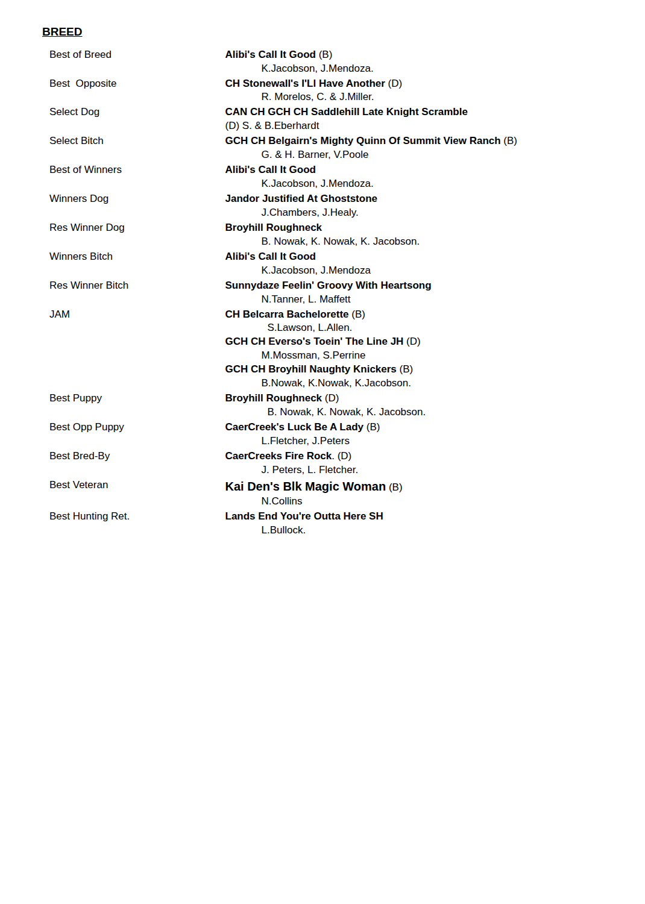BREED
| Best of Breed | Alibi's Call It Good (B) K.Jacobson, J.Mendoza. |
| Best Opposite | CH Stonewall's I'Ll Have Another (D) R. Morelos, C. & J.Miller. |
| Select Dog | CAN CH GCH CH Saddlehill Late Knight Scramble (D) S. & B.Eberhardt |
| Select Bitch | GCH CH Belgairn's Mighty Quinn Of Summit View Ranch (B) G. & H. Barner, V.Poole |
| Best of Winners | Alibi's Call It Good K.Jacobson, J.Mendoza. |
| Winners Dog | Jandor Justified At Ghoststone J.Chambers, J.Healy. |
| Res Winner Dog | Broyhill Roughneck B. Nowak, K. Nowak, K. Jacobson. |
| Winners Bitch | Alibi's Call It Good K.Jacobson, J.Mendoza |
| Res Winner Bitch | Sunnydaze Feelin' Groovy With Heartsong N.Tanner, L. Maffett |
| JAM | CH Belcarra Bachelorette (B) S.Lawson, L.Allen. GCH CH Everso's Toein' The Line JH (D) M.Mossman, S.Perrine GCH CH Broyhill Naughty Knickers (B) B.Nowak, K.Nowak, K.Jacobson. |
| Best Puppy | Broyhill Roughneck (D) B. Nowak, K. Nowak, K. Jacobson. |
| Best Opp Puppy | CaerCreek's Luck Be A Lady (B) L.Fletcher, J.Peters |
| Best Bred-By | CaerCreeks Fire Rock . (D) J. Peters, L. Fletcher. |
| Best Veteran | Kai Den's Blk Magic Woman (B) N.Collins |
| Best Hunting Ret. | Lands End You're Outta Here SH L.Bullock. |